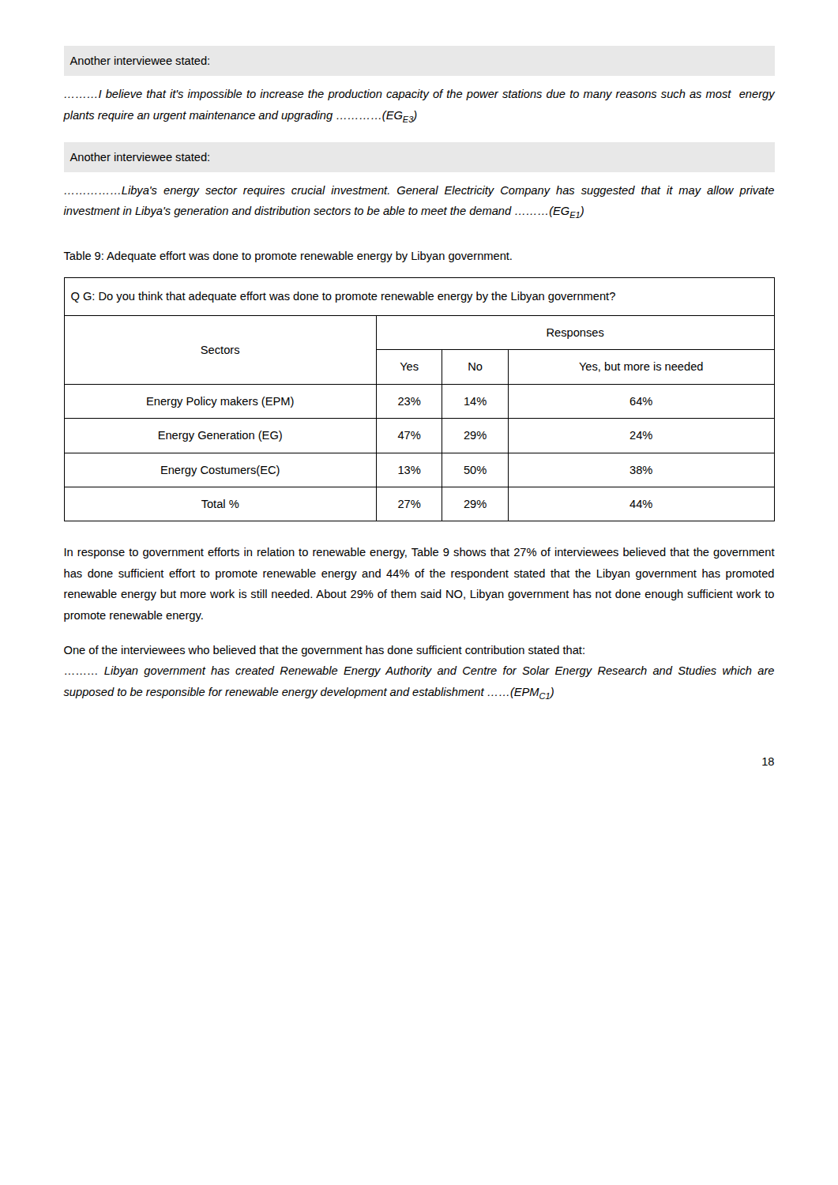Another interviewee stated:
………I believe that it's impossible to increase the production capacity of the power stations due to many reasons such as most energy plants require an urgent maintenance and upgrading …………(EGE3)
Another interviewee stated:
……………Libya's energy sector requires crucial investment. General Electricity Company has suggested that it may allow private investment in Libya's generation and distribution sectors to be able to meet the demand ………(EGE1)
Table 9: Adequate effort was done to promote renewable energy by Libyan government.
| Q G: Do you think that adequate effort was done to promote renewable energy by the Libyan government? |
| Sectors | Responses |
| Yes | No | Yes, but more is needed |
| Energy Policy makers (EPM) | 23% | 14% | 64% |
| Energy Generation (EG) | 47% | 29% | 24% |
| Energy Costumers(EC) | 13% | 50% | 38% |
| Total % | 27% | 29% | 44% |
In response to government efforts in relation to renewable energy, Table 9 shows that 27% of interviewees believed that the government has done sufficient effort to promote renewable energy and 44% of the respondent stated that the Libyan government has promoted renewable energy but more work is still needed. About 29% of them said NO, Libyan government has not done enough sufficient work to promote renewable energy.
One of the interviewees who believed that the government has done sufficient contribution stated that:
……… Libyan government has created Renewable Energy Authority and Centre for Solar Energy Research and Studies which are supposed to be responsible for renewable energy development and establishment ……(EPMC1)
18